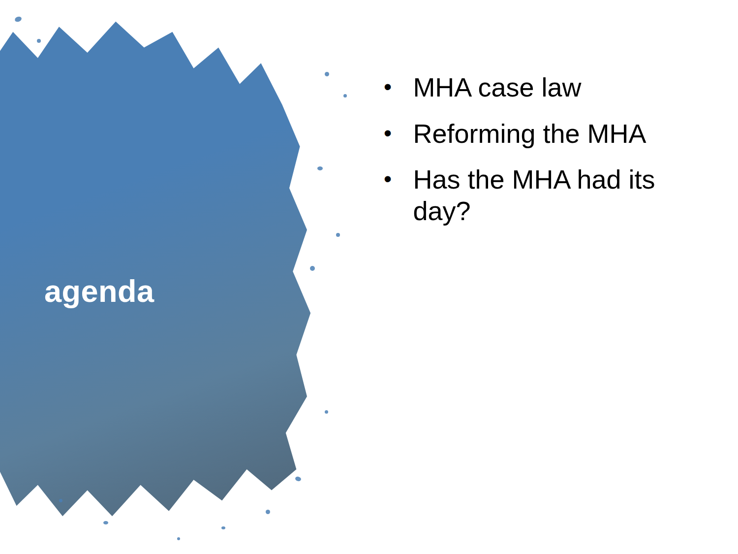agenda
MHA case law
Reforming the MHA
Has the MHA had its day?